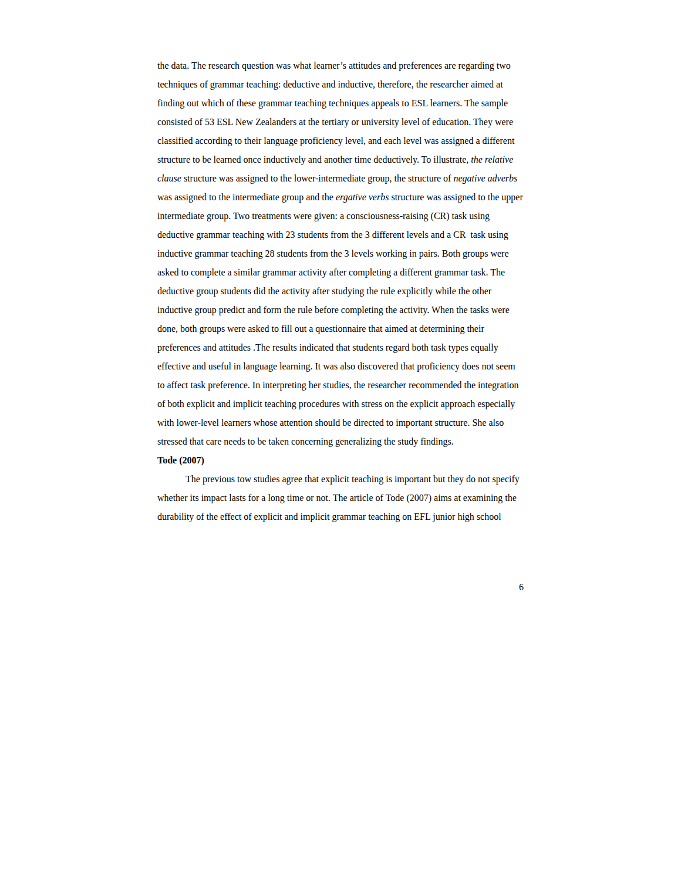the data. The research question was what learner’s attitudes and preferences are regarding two techniques of grammar teaching: deductive and inductive, therefore, the researcher aimed at finding out which of these grammar teaching techniques appeals to ESL learners. The sample consisted of 53 ESL New Zealanders at the tertiary or university level of education. They were classified according to their language proficiency level, and each level was assigned a different structure to be learned once inductively and another time deductively. To illustrate, the relative clause structure was assigned to the lower-intermediate group, the structure of negative adverbs was assigned to the intermediate group and the ergative verbs structure was assigned to the upper intermediate group. Two treatments were given: a consciousness-raising (CR) task using deductive grammar teaching with 23 students from the 3 different levels and a CR task using inductive grammar teaching 28 students from the 3 levels working in pairs. Both groups were asked to complete a similar grammar activity after completing a different grammar task. The deductive group students did the activity after studying the rule explicitly while the other inductive group predict and form the rule before completing the activity. When the tasks were done, both groups were asked to fill out a questionnaire that aimed at determining their preferences and attitudes .The results indicated that students regard both task types equally effective and useful in language learning. It was also discovered that proficiency does not seem to affect task preference. In interpreting her studies, the researcher recommended the integration of both explicit and implicit teaching procedures with stress on the explicit approach especially with lower-level learners whose attention should be directed to important structure. She also stressed that care needs to be taken concerning generalizing the study findings.
Tode (2007)
The previous tow studies agree that explicit teaching is important but they do not specify whether its impact lasts for a long time or not. The article of Tode (2007) aims at examining the durability of the effect of explicit and implicit grammar teaching on EFL junior high school
6